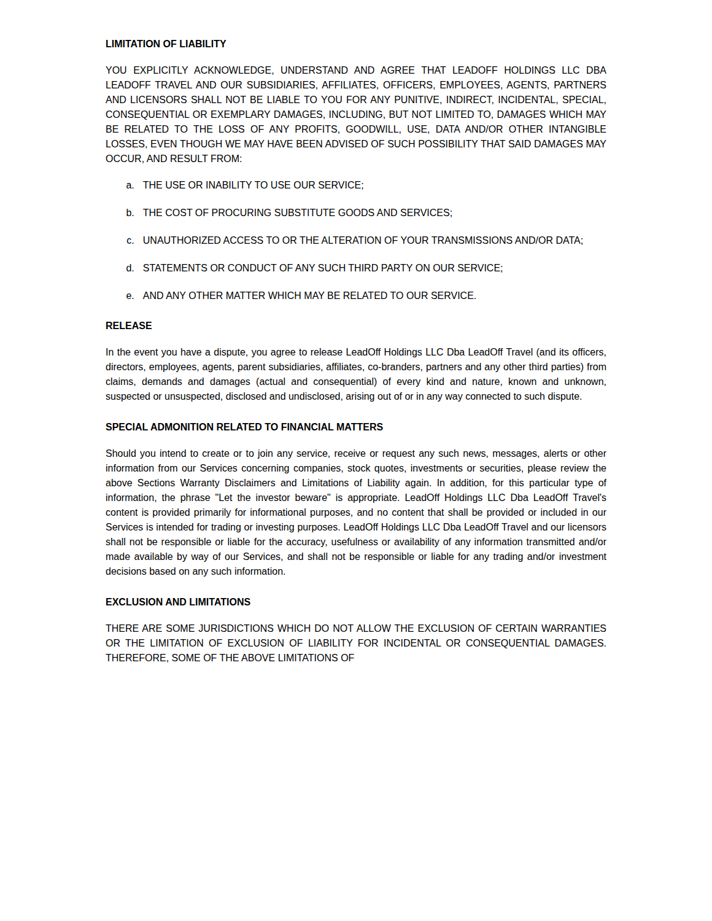Limitation of Liability
You explicitly acknowledge, understand and agree that LeadOff Holdings LLC dba LeadOff Travel and our subsidiaries, affiliates, officers, employees, agents, partners and licensors shall not be liable to you for any punitive, indirect, incidental, special, consequential or exemplary damages, including, but not limited to, damages which may be related to the loss of any profits, goodwill, use, data and/or other intangible losses, even though we may have been advised of such possibility that said damages may occur, and result from:
The use or inability to use our service;
The cost of procuring substitute goods and services;
Unauthorized access to or the alteration of your transmissions and/or data;
Statements or conduct of any such third party on our service;
And any other matter which may be related to our service.
Release
In the event you have a dispute, you agree to release LeadOff Holdings LLC Dba LeadOff Travel (and its officers, directors, employees, agents, parent subsidiaries, affiliates, co-branders, partners and any other third parties) from claims, demands and damages (actual and consequential) of every kind and nature, known and unknown, suspected or unsuspected, disclosed and undisclosed, arising out of or in any way connected to such dispute.
Special Admonition Related to Financial Matters
Should you intend to create or to join any service, receive or request any such news, messages, alerts or other information from our Services concerning companies, stock quotes, investments or securities, please review the above Sections Warranty Disclaimers and Limitations of Liability again. In addition, for this particular type of information, the phrase "Let the investor beware" is appropriate. LeadOff Holdings LLC Dba LeadOff Travel's content is provided primarily for informational purposes, and no content that shall be provided or included in our Services is intended for trading or investing purposes. LeadOff Holdings LLC Dba LeadOff Travel and our licensors shall not be responsible or liable for the accuracy, usefulness or availability of any information transmitted and/or made available by way of our Services, and shall not be responsible or liable for any trading and/or investment decisions based on any such information.
Exclusion and Limitations
There are some jurisdictions which do not allow the exclusion of certain warranties or the limitation of exclusion of liability for incidental or consequential damages. Therefore, some of the above limitations of